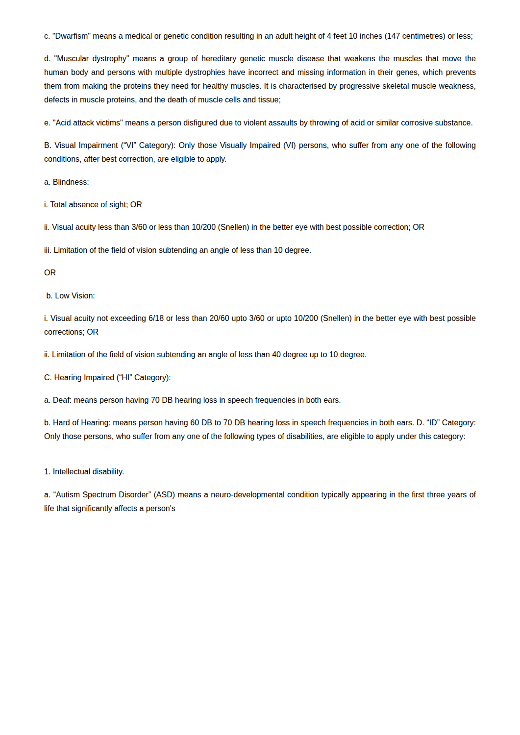c. "Dwarfism" means a medical or genetic condition resulting in an adult height of 4 feet 10 inches (147 centimetres) or less;
d. "Muscular dystrophy" means a group of hereditary genetic muscle disease that weakens the muscles that move the human body and persons with multiple dystrophies have incorrect and missing information in their genes, which prevents them from making the proteins they need for healthy muscles. It is characterised by progressive skeletal muscle weakness, defects in muscle proteins, and the death of muscle cells and tissue;
e. "Acid attack victims" means a person disfigured due to violent assaults by throwing of acid or similar corrosive substance.
B. Visual Impairment (“VI” Category): Only those Visually Impaired (VI) persons, who suffer from any one of the following conditions, after best correction, are eligible to apply.
a. Blindness:
i. Total absence of sight; OR
ii. Visual acuity less than 3/60 or less than 10/200 (Snellen) in the better eye with best possible correction; OR
iii. Limitation of the field of vision subtending an angle of less than 10 degree.
OR
b. Low Vision:
i. Visual acuity not exceeding 6/18 or less than 20/60 upto 3/60 or upto 10/200 (Snellen) in the better eye with best possible corrections; OR
ii. Limitation of the field of vision subtending an angle of less than 40 degree up to 10 degree.
C. Hearing Impaired (“HI” Category):
a. Deaf: means person having 70 DB hearing loss in speech frequencies in both ears.
b. Hard of Hearing: means person having 60 DB to 70 DB hearing loss in speech frequencies in both ears. D. “ID” Category: Only those persons, who suffer from any one of the following types of disabilities, are eligible to apply under this category:
1. Intellectual disability.
a. “Autism Spectrum Disorder” (ASD) means a neuro-developmental condition typically appearing in the first three years of life that significantly affects a person's